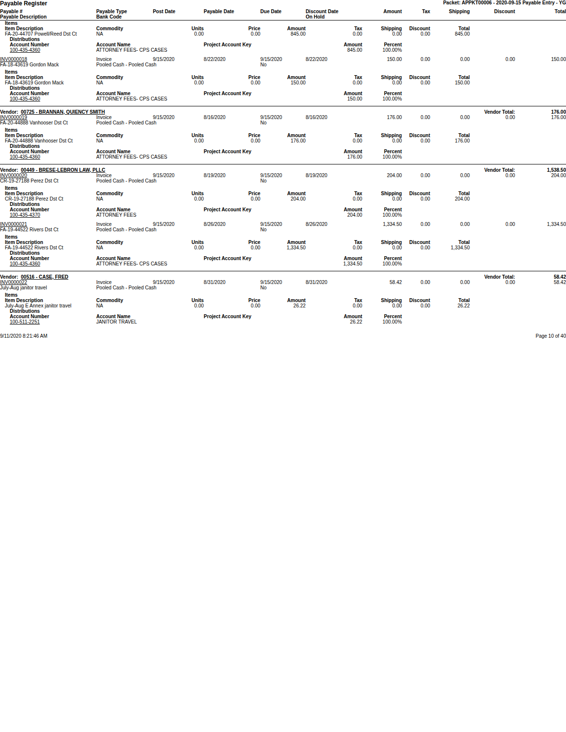| Payable Register | Packet: APPKT00006 - 2020-09-15 Payable Entry - YG |
| Payable # | Payable Type | Post Date | Payable Date | Due Date | Discount Date | Amount | Tax | Shipping | Discount | Total |
| Payable Description | Bank Code | | On Hold | |
| Items |
| Item Description | Commodity | Units | Price | Amount | Tax | Shipping | Discount | Total | | |
| FA-20-44707 Powell/Reed Dst Ct | NA | 0.00 | 0.00 | 845.00 | 0.00 | 0.00 | 0.00 | 845.00 | | |
| Distributions |
| Account Number | Account Name | Project Account Key | Amount | Percent | |
| 100-435-4360 | ATTORNEY FEES- CPS CASES | | 845.00 | 100.00% | |
| INV0000018 | Invoice | 9/15/2020 | 8/22/2020 | 9/15/2020 | 8/22/2020 | 150.00 | 0.00 | 0.00 | 0.00 | 150.00 |
| FA-18-43619 Gordon Mack | Pooled Cash - Pooled Cash | No | |
| Items |
| Item Description | Commodity | Units | Price | Amount | Tax | Shipping | Discount | Total | | |
| FA-18-43619 Gordon Mack | NA | 0.00 | 0.00 | 150.00 | 0.00 | 0.00 | 0.00 | 150.00 | | |
| Distributions |
| Account Number | Account Name | Project Account Key | Amount | Percent | |
| 100-435-4360 | ATTORNEY FEES- CPS CASES | | 150.00 | 100.00% | |
| Vendor: 00725 - BRANNAN, QUIENCY SMITH | Vendor Total: | 176.00 |
| INV0000019 | Invoice | 9/15/2020 | 8/16/2020 | 9/15/2020 | 8/16/2020 | 176.00 | 0.00 | 0.00 | 0.00 | 176.00 |
| FA-20-44888 Vanhooser Dst Ct | Pooled Cash - Pooled Cash | No | |
| Items |
| Item Description | Commodity | Units | Price | Amount | Tax | Shipping | Discount | Total | | |
| FA-20-44888 Vanhooser Dst Ct | NA | 0.00 | 0.00 | 176.00 | 0.00 | 0.00 | 0.00 | 176.00 | | |
| Distributions |
| Account Number | Account Name | Project Account Key | Amount | Percent | |
| 100-435-4360 | ATTORNEY FEES- CPS CASES | | 176.00 | 100.00% | |
| Vendor: 00449 - BRESE-LEBRON LAW, PLLC | Vendor Total: | 1,538.50 |
| INV0000020 | Invoice | 9/15/2020 | 8/19/2020 | 9/15/2020 | 8/19/2020 | 204.00 | 0.00 | 0.00 | 0.00 | 204.00 |
| CR-19-27188 Perez Dst Ct | Pooled Cash - Pooled Cash | No | |
| Items |
| Item Description | Commodity | Units | Price | Amount | Tax | Shipping | Discount | Total | | |
| CR-19-27188 Perez Dst Ct | NA | 0.00 | 0.00 | 204.00 | 0.00 | 0.00 | 0.00 | 204.00 | | |
| Distributions |
| Account Number | Account Name | Project Account Key | Amount | Percent | |
| 100-435-4370 | ATTORNEY FEES | | 204.00 | 100.00% | |
| INV0000021 | Invoice | 9/15/2020 | 8/26/2020 | 9/15/2020 | 8/26/2020 | 1,334.50 | 0.00 | 0.00 | 0.00 | 1,334.50 |
| FA-19-44522 Rivers Dst Ct | Pooled Cash - Pooled Cash | No | |
| Items |
| Item Description | Commodity | Units | Price | Amount | Tax | Shipping | Discount | Total | | |
| FA-19-44522 Rivers Dst Ct | NA | 0.00 | 0.00 | 1,334.50 | 0.00 | 0.00 | 0.00 | 1,334.50 | | |
| Distributions |
| Account Number | Account Name | Project Account Key | Amount | Percent | |
| 100-435-4360 | ATTORNEY FEES- CPS CASES | | 1,334.50 | 100.00% | |
| Vendor: 00516 - CASE, FRED | Vendor Total: | 58.42 |
| INV0000022 | Invoice | 9/15/2020 | 8/31/2020 | 9/15/2020 | 8/31/2020 | 58.42 | 0.00 | 0.00 | 0.00 | 58.42 |
| July-Aug janitor travel | Pooled Cash - Pooled Cash | No | |
| Items |
| Item Description | Commodity | Units | Price | Amount | Tax | Shipping | Discount | Total | | |
| July-Aug E Annex janitor travel | NA | 0.00 | 0.00 | 26.22 | 0.00 | 0.00 | 0.00 | 26.22 | | |
| Distributions |
| Account Number | Account Name | Project Account Key | Amount | Percent | |
| 100-511-2251 | JANITOR TRAVEL | | 26.22 | 100.00% | |
9/11/2020 8:21:46 AM Page 10 of 40